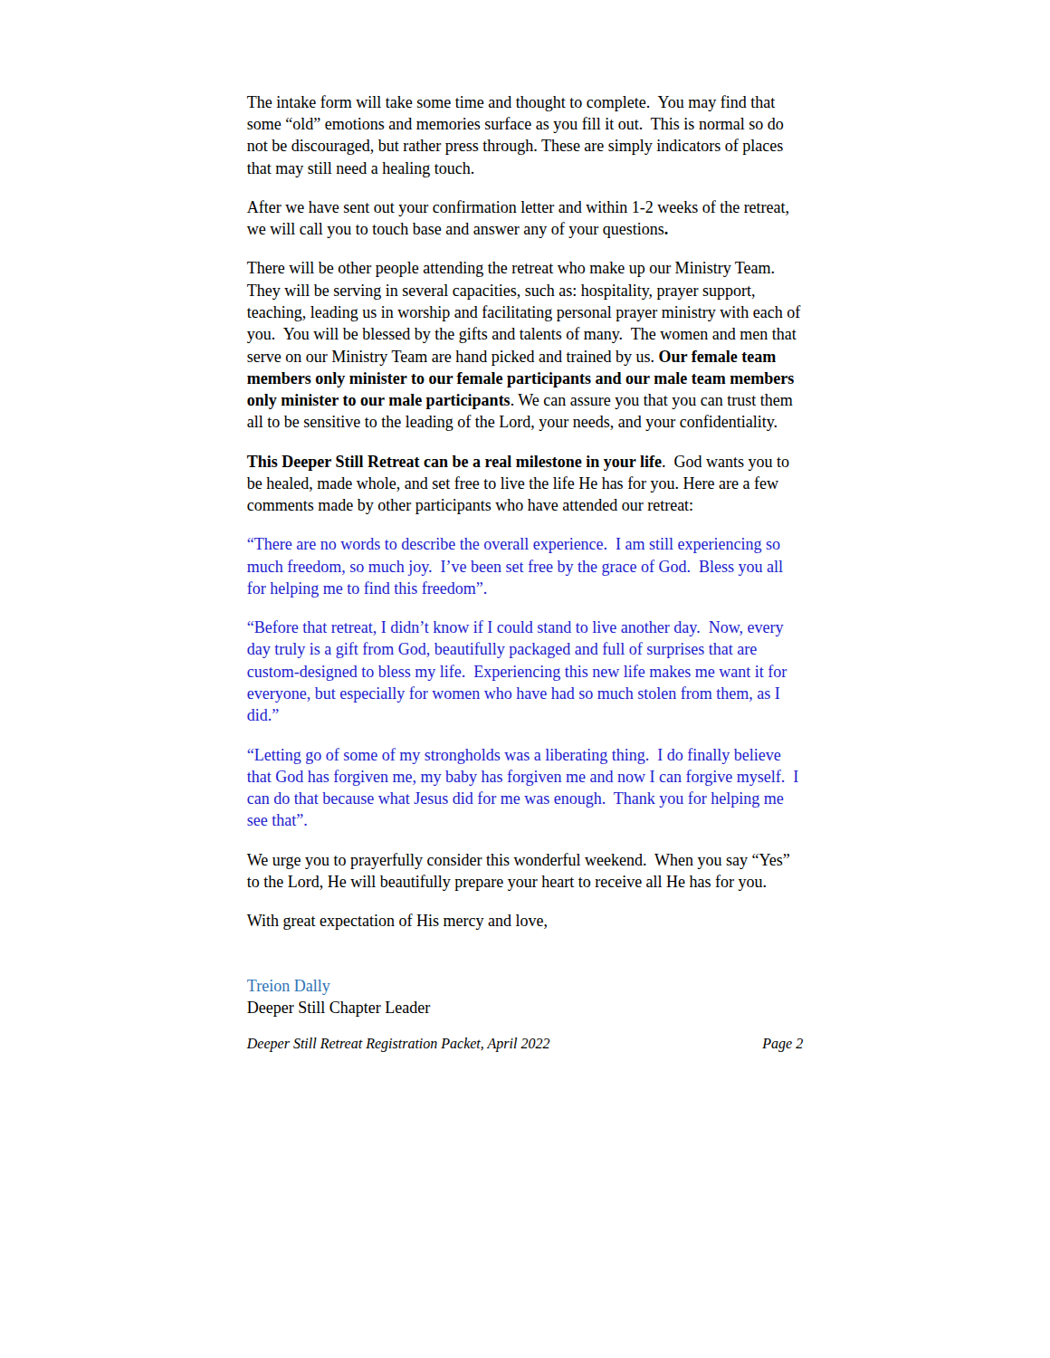The intake form will take some time and thought to complete. You may find that some “old” emotions and memories surface as you fill it out. This is normal so do not be discouraged, but rather press through. These are simply indicators of places that may still need a healing touch.
After we have sent out your confirmation letter and within 1-2 weeks of the retreat, we will call you to touch base and answer any of your questions.
There will be other people attending the retreat who make up our Ministry Team. They will be serving in several capacities, such as: hospitality, prayer support, teaching, leading us in worship and facilitating personal prayer ministry with each of you. You will be blessed by the gifts and talents of many. The women and men that serve on our Ministry Team are hand picked and trained by us. Our female team members only minister to our female participants and our male team members only minister to our male participants. We can assure you that you can trust them all to be sensitive to the leading of the Lord, your needs, and your confidentiality.
This Deeper Still Retreat can be a real milestone in your life. God wants you to be healed, made whole, and set free to live the life He has for you. Here are a few comments made by other participants who have attended our retreat:
“There are no words to describe the overall experience. I am still experiencing so much freedom, so much joy. I’ve been set free by the grace of God. Bless you all for helping me to find this freedom”.
“Before that retreat, I didn’t know if I could stand to live another day. Now, every day truly is a gift from God, beautifully packaged and full of surprises that are custom-designed to bless my life. Experiencing this new life makes me want it for everyone, but especially for women who have had so much stolen from them, as I did.”
“Letting go of some of my strongholds was a liberating thing. I do finally believe that God has forgiven me, my baby has forgiven me and now I can forgive myself. I can do that because what Jesus did for me was enough. Thank you for helping me see that”.
We urge you to prayerfully consider this wonderful weekend. When you say “Yes” to the Lord, He will beautifully prepare your heart to receive all He has for you.
With great expectation of His mercy and love,
Treion Dally
Deeper Still Chapter Leader
Deeper Still Retreat Registration Packet, April 2022 Page 2